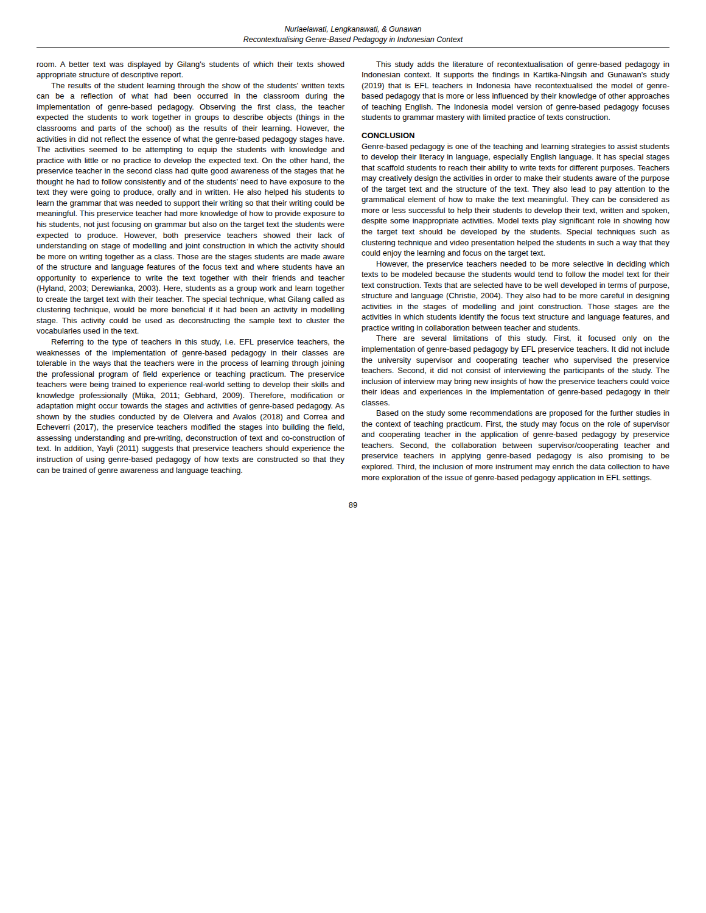Nurlaelawati, Lengkanawati, & Gunawan
Recontextualising Genre-Based Pedagogy in Indonesian Context
room. A better text was displayed by Gilang's students of which their texts showed appropriate structure of descriptive report.
The results of the student learning through the show of the students' written texts can be a reflection of what had been occurred in the classroom during the implementation of genre-based pedagogy. Observing the first class, the teacher expected the students to work together in groups to describe objects (things in the classrooms and parts of the school) as the results of their learning. However, the activities in did not reflect the essence of what the genre-based pedagogy stages have. The activities seemed to be attempting to equip the students with knowledge and practice with little or no practice to develop the expected text. On the other hand, the preservice teacher in the second class had quite good awareness of the stages that he thought he had to follow consistently and of the students' need to have exposure to the text they were going to produce, orally and in written. He also helped his students to learn the grammar that was needed to support their writing so that their writing could be meaningful. This preservice teacher had more knowledge of how to provide exposure to his students, not just focusing on grammar but also on the target text the students were expected to produce. However, both preservice teachers showed their lack of understanding on stage of modelling and joint construction in which the activity should be more on writing together as a class. Those are the stages students are made aware of the structure and language features of the focus text and where students have an opportunity to experience to write the text together with their friends and teacher (Hyland, 2003; Derewianka, 2003). Here, students as a group work and learn together to create the target text with their teacher. The special technique, what Gilang called as clustering technique, would be more beneficial if it had been an activity in modelling stage. This activity could be used as deconstructing the sample text to cluster the vocabularies used in the text.
Referring to the type of teachers in this study, i.e. EFL preservice teachers, the weaknesses of the implementation of genre-based pedagogy in their classes are tolerable in the ways that the teachers were in the process of learning through joining the professional program of field experience or teaching practicum. The preservice teachers were being trained to experience real-world setting to develop their skills and knowledge professionally (Mtika, 2011; Gebhard, 2009). Therefore, modification or adaptation might occur towards the stages and activities of genre-based pedagogy. As shown by the studies conducted by de Oleivera and Avalos (2018) and Correa and Echeverri (2017), the preservice teachers modified the stages into building the field, assessing understanding and pre-writing, deconstruction of text and co-construction of text. In addition, Yayli (2011) suggests that preservice teachers should experience the instruction of using genre-based pedagogy of how texts are constructed so that they can be trained of genre awareness and language teaching.
This study adds the literature of recontextualisation of genre-based pedagogy in Indonesian context. It supports the findings in Kartika-Ningsih and Gunawan's study (2019) that is EFL teachers in Indonesia have recontextualised the model of genre-based pedagogy that is more or less influenced by their knowledge of other approaches of teaching English. The Indonesia model version of genre-based pedagogy focuses students to grammar mastery with limited practice of texts construction.
Conclusion
Genre-based pedagogy is one of the teaching and learning strategies to assist students to develop their literacy in language, especially English language. It has special stages that scaffold students to reach their ability to write texts for different purposes. Teachers may creatively design the activities in order to make their students aware of the purpose of the target text and the structure of the text. They also lead to pay attention to the grammatical element of how to make the text meaningful. They can be considered as more or less successful to help their students to develop their text, written and spoken, despite some inappropriate activities. Model texts play significant role in showing how the target text should be developed by the students. Special techniques such as clustering technique and video presentation helped the students in such a way that they could enjoy the learning and focus on the target text.
However, the preservice teachers needed to be more selective in deciding which texts to be modeled because the students would tend to follow the model text for their text construction. Texts that are selected have to be well developed in terms of purpose, structure and language (Christie, 2004). They also had to be more careful in designing activities in the stages of modelling and joint construction. Those stages are the activities in which students identify the focus text structure and language features, and practice writing in collaboration between teacher and students.
There are several limitations of this study. First, it focused only on the implementation of genre-based pedagogy by EFL preservice teachers. It did not include the university supervisor and cooperating teacher who supervised the preservice teachers. Second, it did not consist of interviewing the participants of the study. The inclusion of interview may bring new insights of how the preservice teachers could voice their ideas and experiences in the implementation of genre-based pedagogy in their classes.
Based on the study some recommendations are proposed for the further studies in the context of teaching practicum. First, the study may focus on the role of supervisor and cooperating teacher in the application of genre-based pedagogy by preservice teachers. Second, the collaboration between supervisor/cooperating teacher and preservice teachers in applying genre-based pedagogy is also promising to be explored. Third, the inclusion of more instrument may enrich the data collection to have more exploration of the issue of genre-based pedagogy application in EFL settings.
89